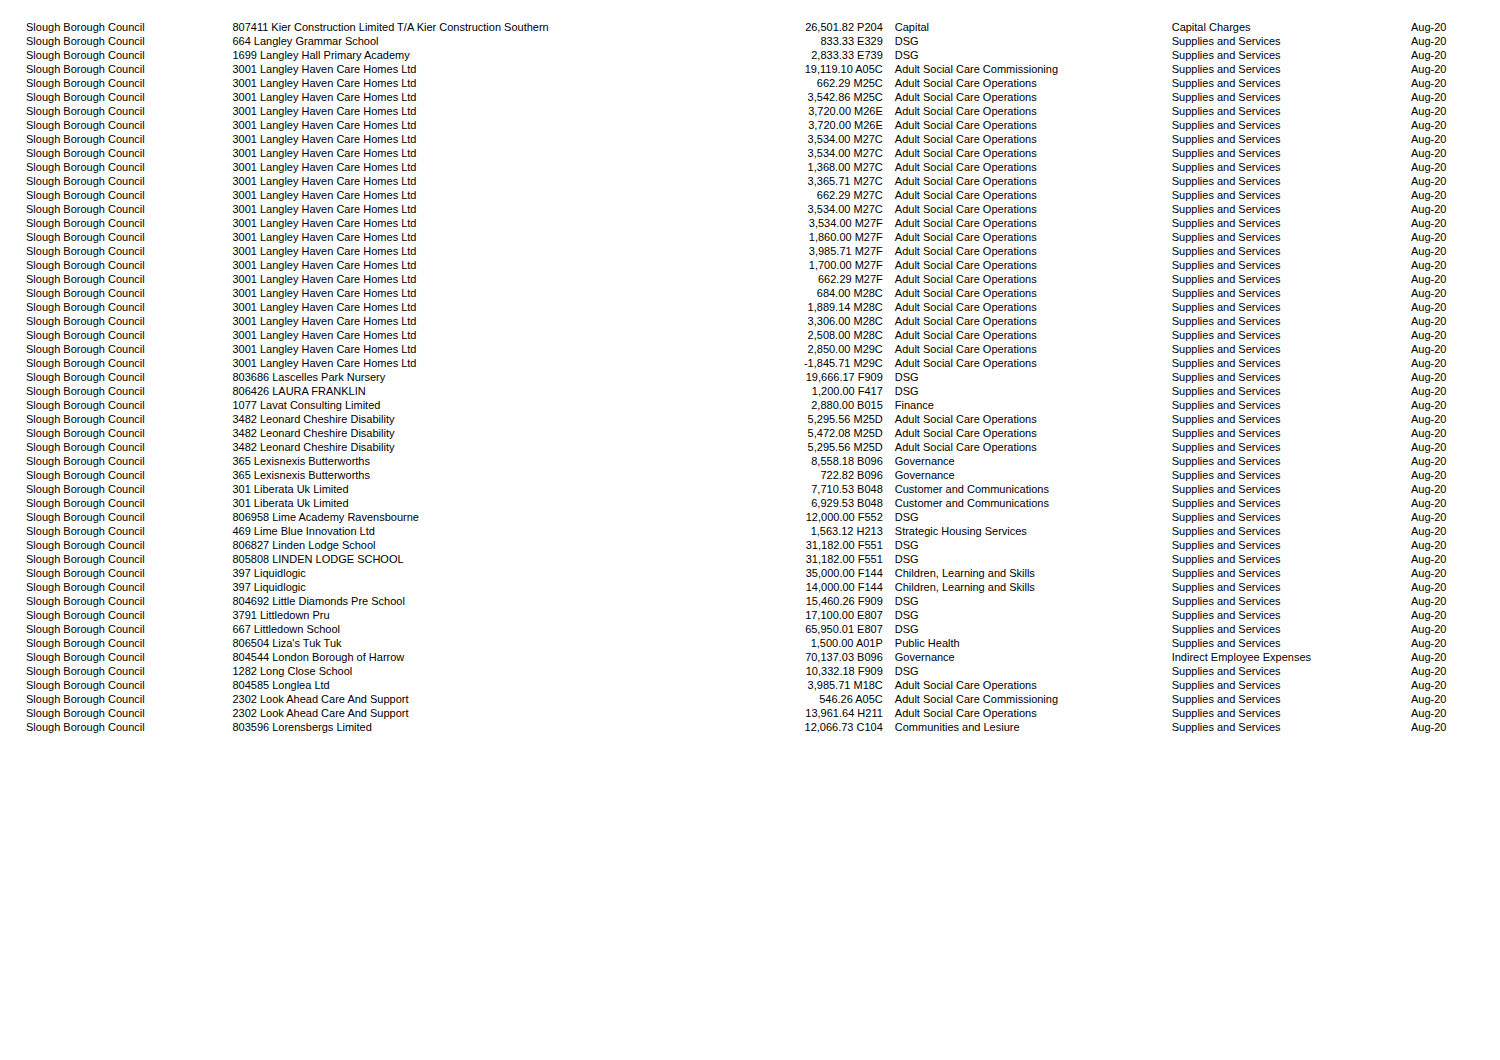| Slough Borough Council | 807411 Kier Construction Limited T/A Kier Construction Southern | 26,501.82 P204 | Capital | Capital Charges | Aug-20 |
| Slough Borough Council | 664 Langley Grammar School | 833.33 E329 | DSG | Supplies and Services | Aug-20 |
| Slough Borough Council | 1699 Langley Hall Primary Academy | 2,833.33 E739 | DSG | Supplies and Services | Aug-20 |
| Slough Borough Council | 3001 Langley Haven Care Homes Ltd | 19,119.10 A05C | Adult Social Care Commissioning | Supplies and Services | Aug-20 |
| Slough Borough Council | 3001 Langley Haven Care Homes Ltd | 662.29 M25C | Adult Social Care Operations | Supplies and Services | Aug-20 |
| Slough Borough Council | 3001 Langley Haven Care Homes Ltd | 3,542.86 M25C | Adult Social Care Operations | Supplies and Services | Aug-20 |
| Slough Borough Council | 3001 Langley Haven Care Homes Ltd | 3,720.00 M26E | Adult Social Care Operations | Supplies and Services | Aug-20 |
| Slough Borough Council | 3001 Langley Haven Care Homes Ltd | 3,720.00 M26E | Adult Social Care Operations | Supplies and Services | Aug-20 |
| Slough Borough Council | 3001 Langley Haven Care Homes Ltd | 3,534.00 M27C | Adult Social Care Operations | Supplies and Services | Aug-20 |
| Slough Borough Council | 3001 Langley Haven Care Homes Ltd | 3,534.00 M27C | Adult Social Care Operations | Supplies and Services | Aug-20 |
| Slough Borough Council | 3001 Langley Haven Care Homes Ltd | 1,368.00 M27C | Adult Social Care Operations | Supplies and Services | Aug-20 |
| Slough Borough Council | 3001 Langley Haven Care Homes Ltd | 3,365.71 M27C | Adult Social Care Operations | Supplies and Services | Aug-20 |
| Slough Borough Council | 3001 Langley Haven Care Homes Ltd | 662.29 M27C | Adult Social Care Operations | Supplies and Services | Aug-20 |
| Slough Borough Council | 3001 Langley Haven Care Homes Ltd | 3,534.00 M27C | Adult Social Care Operations | Supplies and Services | Aug-20 |
| Slough Borough Council | 3001 Langley Haven Care Homes Ltd | 3,534.00 M27F | Adult Social Care Operations | Supplies and Services | Aug-20 |
| Slough Borough Council | 3001 Langley Haven Care Homes Ltd | 1,860.00 M27F | Adult Social Care Operations | Supplies and Services | Aug-20 |
| Slough Borough Council | 3001 Langley Haven Care Homes Ltd | 3,985.71 M27F | Adult Social Care Operations | Supplies and Services | Aug-20 |
| Slough Borough Council | 3001 Langley Haven Care Homes Ltd | 1,700.00 M27F | Adult Social Care Operations | Supplies and Services | Aug-20 |
| Slough Borough Council | 3001 Langley Haven Care Homes Ltd | 662.29 M27F | Adult Social Care Operations | Supplies and Services | Aug-20 |
| Slough Borough Council | 3001 Langley Haven Care Homes Ltd | 684.00 M28C | Adult Social Care Operations | Supplies and Services | Aug-20 |
| Slough Borough Council | 3001 Langley Haven Care Homes Ltd | 1,889.14 M28C | Adult Social Care Operations | Supplies and Services | Aug-20 |
| Slough Borough Council | 3001 Langley Haven Care Homes Ltd | 3,306.00 M28C | Adult Social Care Operations | Supplies and Services | Aug-20 |
| Slough Borough Council | 3001 Langley Haven Care Homes Ltd | 2,508.00 M28C | Adult Social Care Operations | Supplies and Services | Aug-20 |
| Slough Borough Council | 3001 Langley Haven Care Homes Ltd | 2,850.00 M29C | Adult Social Care Operations | Supplies and Services | Aug-20 |
| Slough Borough Council | 3001 Langley Haven Care Homes Ltd | -1,845.71 M29C | Adult Social Care Operations | Supplies and Services | Aug-20 |
| Slough Borough Council | 803686 Lascelles Park Nursery | 19,666.17 F909 | DSG | Supplies and Services | Aug-20 |
| Slough Borough Council | 806426 LAURA FRANKLIN | 1,200.00 F417 | DSG | Supplies and Services | Aug-20 |
| Slough Borough Council | 1077 Lavat Consulting Limited | 2,880.00 B015 | Finance | Supplies and Services | Aug-20 |
| Slough Borough Council | 3482 Leonard Cheshire Disability | 5,295.56 M25D | Adult Social Care Operations | Supplies and Services | Aug-20 |
| Slough Borough Council | 3482 Leonard Cheshire Disability | 5,472.08 M25D | Adult Social Care Operations | Supplies and Services | Aug-20 |
| Slough Borough Council | 3482 Leonard Cheshire Disability | 5,295.56 M25D | Adult Social Care Operations | Supplies and Services | Aug-20 |
| Slough Borough Council | 365 Lexisnexis Butterworths | 8,558.18 B096 | Governance | Supplies and Services | Aug-20 |
| Slough Borough Council | 365 Lexisnexis Butterworths | 722.82 B096 | Governance | Supplies and Services | Aug-20 |
| Slough Borough Council | 301 Liberata Uk Limited | 7,710.53 B048 | Customer and Communications | Supplies and Services | Aug-20 |
| Slough Borough Council | 301 Liberata Uk Limited | 6,929.53 B048 | Customer and Communications | Supplies and Services | Aug-20 |
| Slough Borough Council | 806958 Lime Academy Ravensbourne | 12,000.00 F552 | DSG | Supplies and Services | Aug-20 |
| Slough Borough Council | 469 Lime Blue Innovation Ltd | 1,563.12 H213 | Strategic Housing Services | Supplies and Services | Aug-20 |
| Slough Borough Council | 806827 Linden Lodge School | 31,182.00 F551 | DSG | Supplies and Services | Aug-20 |
| Slough Borough Council | 805808 LINDEN LODGE SCHOOL | 31,182.00 F551 | DSG | Supplies and Services | Aug-20 |
| Slough Borough Council | 397 Liquidlogic | 35,000.00 F144 | Children, Learning and Skills | Supplies and Services | Aug-20 |
| Slough Borough Council | 397 Liquidlogic | 14,000.00 F144 | Children, Learning and Skills | Supplies and Services | Aug-20 |
| Slough Borough Council | 804692 Little Diamonds Pre School | 15,460.26 F909 | DSG | Supplies and Services | Aug-20 |
| Slough Borough Council | 3791 Littledown Pru | 17,100.00 E807 | DSG | Supplies and Services | Aug-20 |
| Slough Borough Council | 667 Littledown School | 65,950.01 E807 | DSG | Supplies and Services | Aug-20 |
| Slough Borough Council | 806504 Liza's Tuk Tuk | 1,500.00 A01P | Public Health | Supplies and Services | Aug-20 |
| Slough Borough Council | 804544 London Borough of Harrow | 70,137.03 B096 | Governance | Indirect Employee Expenses | Aug-20 |
| Slough Borough Council | 1282 Long Close School | 10,332.18 F909 | DSG | Supplies and Services | Aug-20 |
| Slough Borough Council | 804585 Longlea Ltd | 3,985.71 M18C | Adult Social Care Operations | Supplies and Services | Aug-20 |
| Slough Borough Council | 2302 Look Ahead Care And Support | 546.26 A05C | Adult Social Care Commissioning | Supplies and Services | Aug-20 |
| Slough Borough Council | 2302 Look Ahead Care And Support | 13,961.64 H211 | Adult Social Care Operations | Supplies and Services | Aug-20 |
| Slough Borough Council | 803596 Lorensbergs Limited | 12,066.73 C104 | Communities and Lesiure | Supplies and Services | Aug-20 |